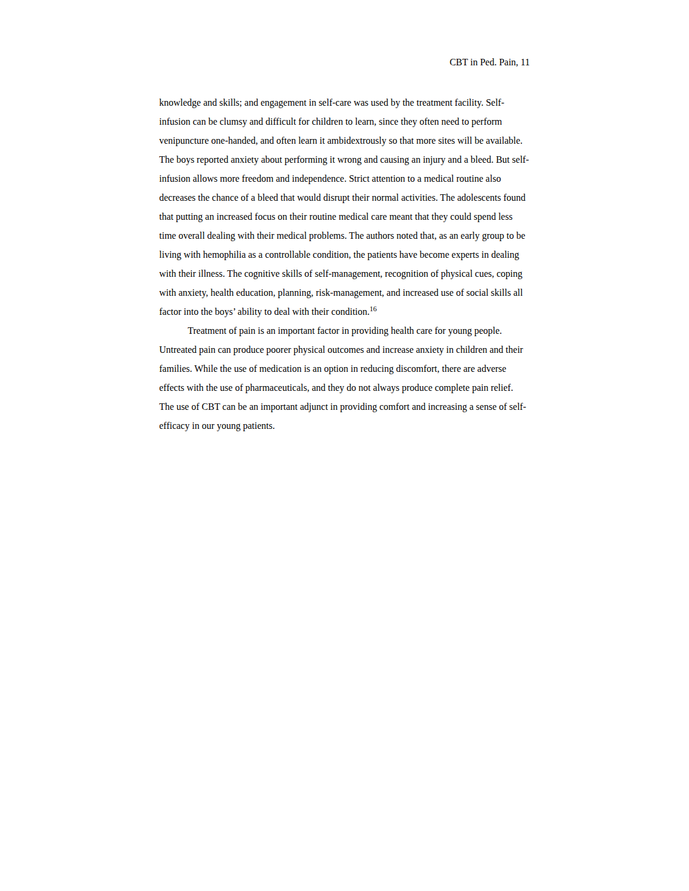CBT in Ped. Pain, 11
knowledge and skills; and engagement in self-care was used by the treatment facility. Self-infusion can be clumsy and difficult for children to learn, since they often need to perform venipuncture one-handed, and often learn it ambidextrously so that more sites will be available. The boys reported anxiety about performing it wrong and causing an injury and a bleed. But self-infusion allows more freedom and independence. Strict attention to a medical routine also decreases the chance of a bleed that would disrupt their normal activities. The adolescents found that putting an increased focus on their routine medical care meant that they could spend less time overall dealing with their medical problems. The authors noted that, as an early group to be living with hemophilia as a controllable condition, the patients have become experts in dealing with their illness. The cognitive skills of self-management, recognition of physical cues, coping with anxiety, health education, planning, risk-management, and increased use of social skills all factor into the boys’ ability to deal with their condition.16
Treatment of pain is an important factor in providing health care for young people. Untreated pain can produce poorer physical outcomes and increase anxiety in children and their families. While the use of medication is an option in reducing discomfort, there are adverse effects with the use of pharmaceuticals, and they do not always produce complete pain relief. The use of CBT can be an important adjunct in providing comfort and increasing a sense of self-efficacy in our young patients.